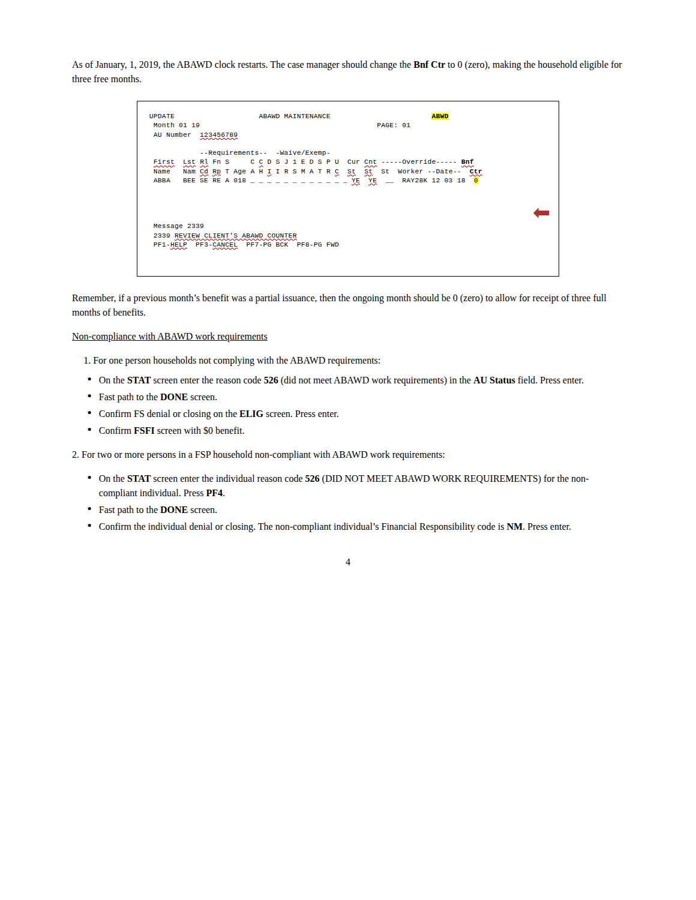As of January, 1, 2019, the ABAWD clock restarts. The case manager should change the Bnf Ctr to 0 (zero), making the household eligible for three free months.
UPDATE                    ABAWD MAINTENANCE                        ABWD
 Month 01 19                                          PAGE: 01
 AU Number  123456789

            --Requirements--  -Waive/Exemp-
 First  Lst Rl Fn S     C C D S J 1 E D S P U  Cur Cnt -----Override----- Bnf
 Name   Nam Cd Rp T Age A H I I R S M A T R C  St  St  St  Worker --Date--  Ctr
 ABBA   BEE SE RE A 018 _ _ _ _ _ _ _ _ _ _ _ _ YE  YE  __  RAY28K 12 03 18  0




 Message 2339
 2339 REVIEW CLIENT'S ABAWD COUNTER
 PF1-HELP  PF3-CANCEL  PF7-PG BCK  PF8-PG FWD
    
⬅
Remember, if a previous month’s benefit was a partial issuance, then the ongoing month should be 0 (zero) to allow for receipt of three full months of benefits.
Non-compliance with ABAWD work requirements
For one person households not complying with the ABAWD requirements:
On the STAT screen enter the reason code 526 (did not meet ABAWD work requirements) in the AU Status field. Press enter.
Fast path to the DONE screen.
Confirm FS denial or closing on the ELIG screen. Press enter.
Confirm FSFI screen with $0 benefit.
2. For two or more persons in a FSP household non-compliant with ABAWD work requirements:
On the STAT screen enter the individual reason code 526 (DID NOT MEET ABAWD WORK REQUIREMENTS) for the non-compliant individual. Press PF4.
Fast path to the DONE screen.
Confirm the individual denial or closing. The non-compliant individual’s Financial Responsibility code is NM. Press enter.
4